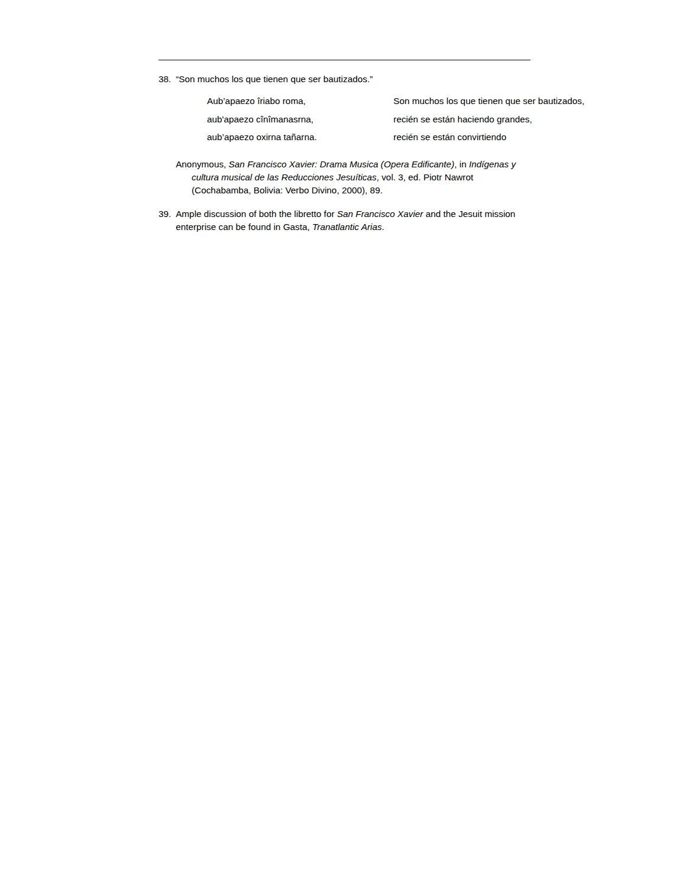38. “Son muchos los que tienen que ser bautizados.”
| Aub’apaezo îriabo roma, | Son muchos los que tienen que ser bautizados, |
| aub'apaezo cînîmanasrna, | recién se están haciendo grandes, |
| aub’apaezo oxirna tañarna. | recién se están convirtiendo |
Anonymous, San Francisco Xavier: Drama Musica (Opera Edificante), in Indígenas y cultura musical de las Reducciones Jesuíticas, vol. 3, ed. Piotr Nawrot (Cochabamba, Bolivia: Verbo Divino, 2000), 89.
39. Ample discussion of both the libretto for San Francisco Xavier and the Jesuit mission enterprise can be found in Gasta, Tranatlantic Arias.